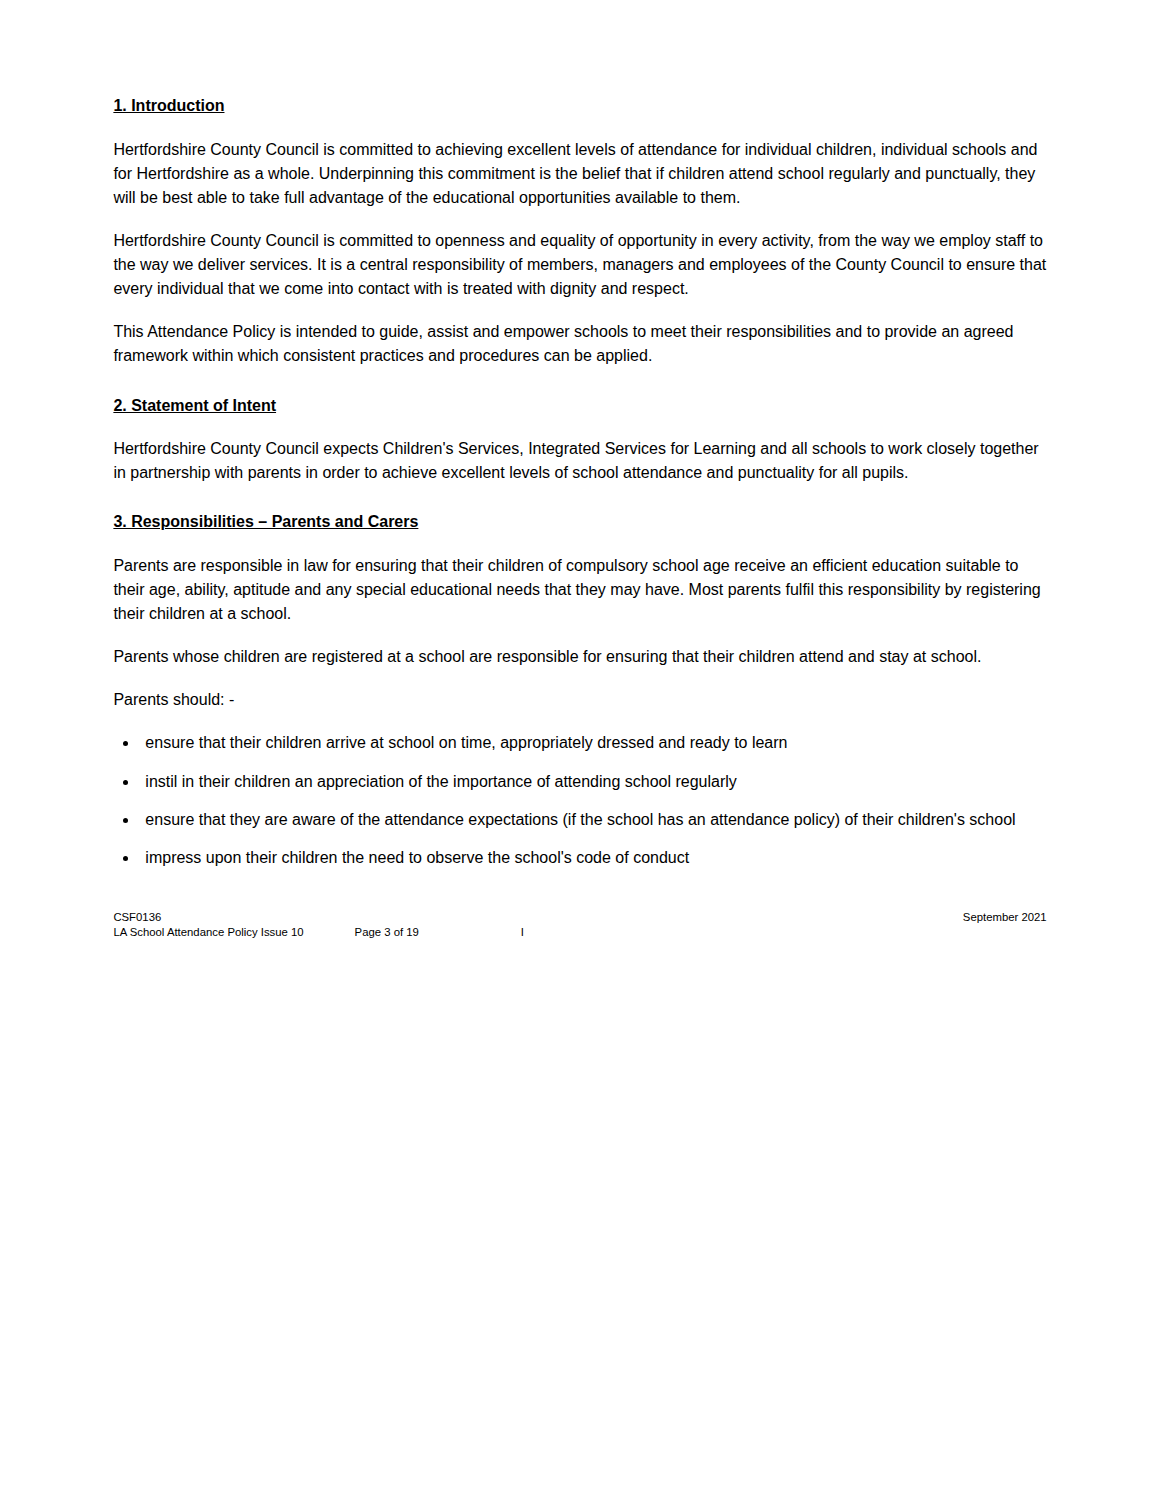1. Introduction
Hertfordshire County Council is committed to achieving excellent levels of attendance for individual children, individual schools and for Hertfordshire as a whole. Underpinning this commitment is the belief that if children attend school regularly and punctually, they will be best able to take full advantage of the educational opportunities available to them.
Hertfordshire County Council is committed to openness and equality of opportunity in every activity, from the way we employ staff to the way we deliver services. It is a central responsibility of members, managers and employees of the County Council to ensure that every individual that we come into contact with is treated with dignity and respect.
This Attendance Policy is intended to guide, assist and empower schools to meet their responsibilities and to provide an agreed framework within which consistent practices and procedures can be applied.
2. Statement of Intent
Hertfordshire County Council expects Children's Services, Integrated Services for Learning and all schools to work closely together in partnership with parents in order to achieve excellent levels of school attendance and punctuality for all pupils.
3. Responsibilities – Parents and Carers
Parents are responsible in law for ensuring that their children of compulsory school age receive an efficient education suitable to their age, ability, aptitude and any special educational needs that they may have. Most parents fulfil this responsibility by registering their children at a school.
Parents whose children are registered at a school are responsible for ensuring that their children attend and stay at school.
Parents should: -
ensure that their children arrive at school on time, appropriately dressed and ready to learn
instil in their children an appreciation of the importance of attending school regularly
ensure that they are aware of the attendance expectations (if the school has an attendance policy) of their children's school
impress upon their children the need to observe the school's code of conduct
CSF0136
September 2021
LA School Attendance Policy Issue 10
Page 3 of 19
I